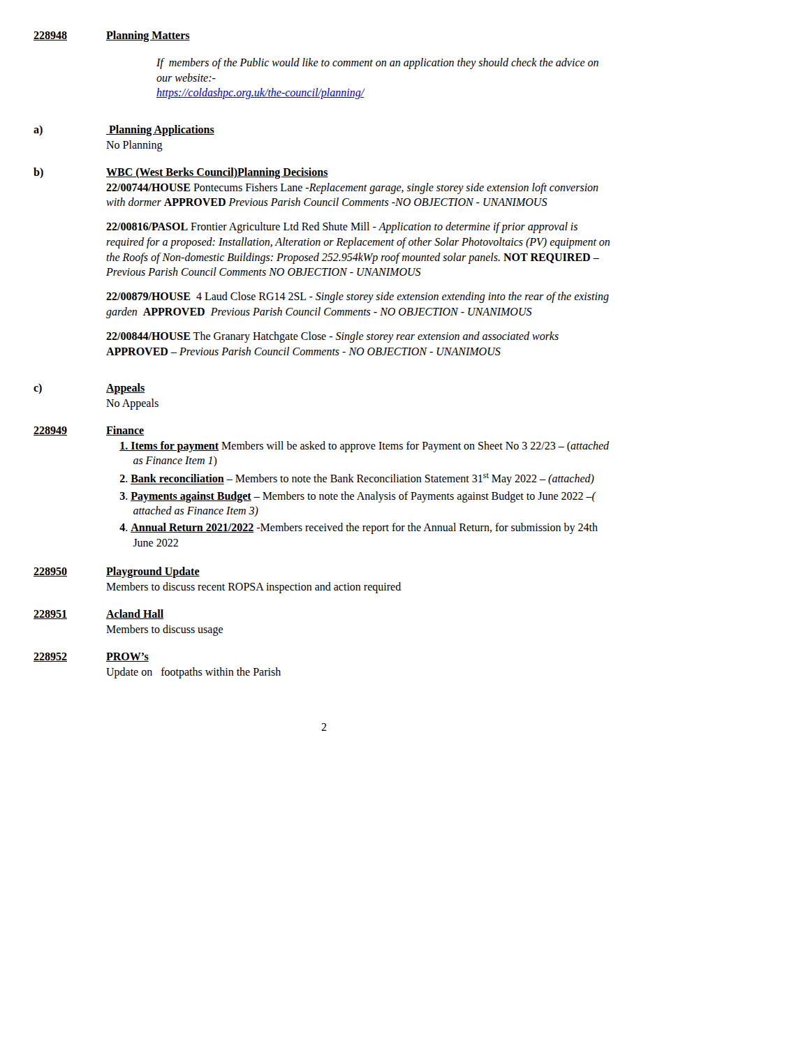| 228948 | Planning Matters If members of the Public would like to comment on an application they should check the advice on our website:- https://coldashpc.org.uk/the-council/planning/ |
| a) | Planning Applications No Planning |
| b) | WBC (West Berks Council)Planning Decisions 22/00744/HOUSE Pontecums Fishers Lane - Replacement garage, single storey side extension loft conversion with dormer APPROVED Previous Parish Council Comments -NO OBJECTION - UNANIMOUS 22/00816/PASOL Frontier Agriculture Ltd Red Shute Mill - Application to determine if prior approval is required for a proposed: Installation, Alteration or Replacement of other Solar Photovoltaics (PV) equipment on the Roofs of Non-domestic Buildings: Proposed 252.954kWp roof mounted solar panels. NOT REQUIRED – Previous Parish Council Comments NO OBJECTION - UNANIMOUS 22/00879/HOUSE 4 Laud Close RG14 2SL - Single storey side extension extending into the rear of the existing garden APPROVED Previous Parish Council Comments - NO OBJECTION - UNANIMOUS 22/00844/HOUSE The Granary Hatchgate Close - Single storey rear extension and associated works APPROVED – Previous Parish Council Comments - NO OBJECTION - UNANIMOUS |
| c) | Appeals No Appeals |
| 228949 | Finance 1. Items for payment Members will be asked to approve Items for Payment on Sheet No 3 22/23 – ( attached as Finance Item 1 ) 2 . Bank reconciliation – Members to note the Bank Reconciliation Statement 31 st May 2022 – (attached) 3 . Payments against Budget – Members to note the Analysis of Payments against Budget to June 2022 – ( attached as Finance Item 3) 4 . Annual Return 2021/2022 -Members received the report for the Annual Return, for submission by 24th June 2022 |
| 228950 | Playground Update Members to discuss recent ROPSA inspection and action required |
| 228951 | Acland Hall Members to discuss usage |
| 228952 | PROW’s Update on footpaths within the Parish |
2